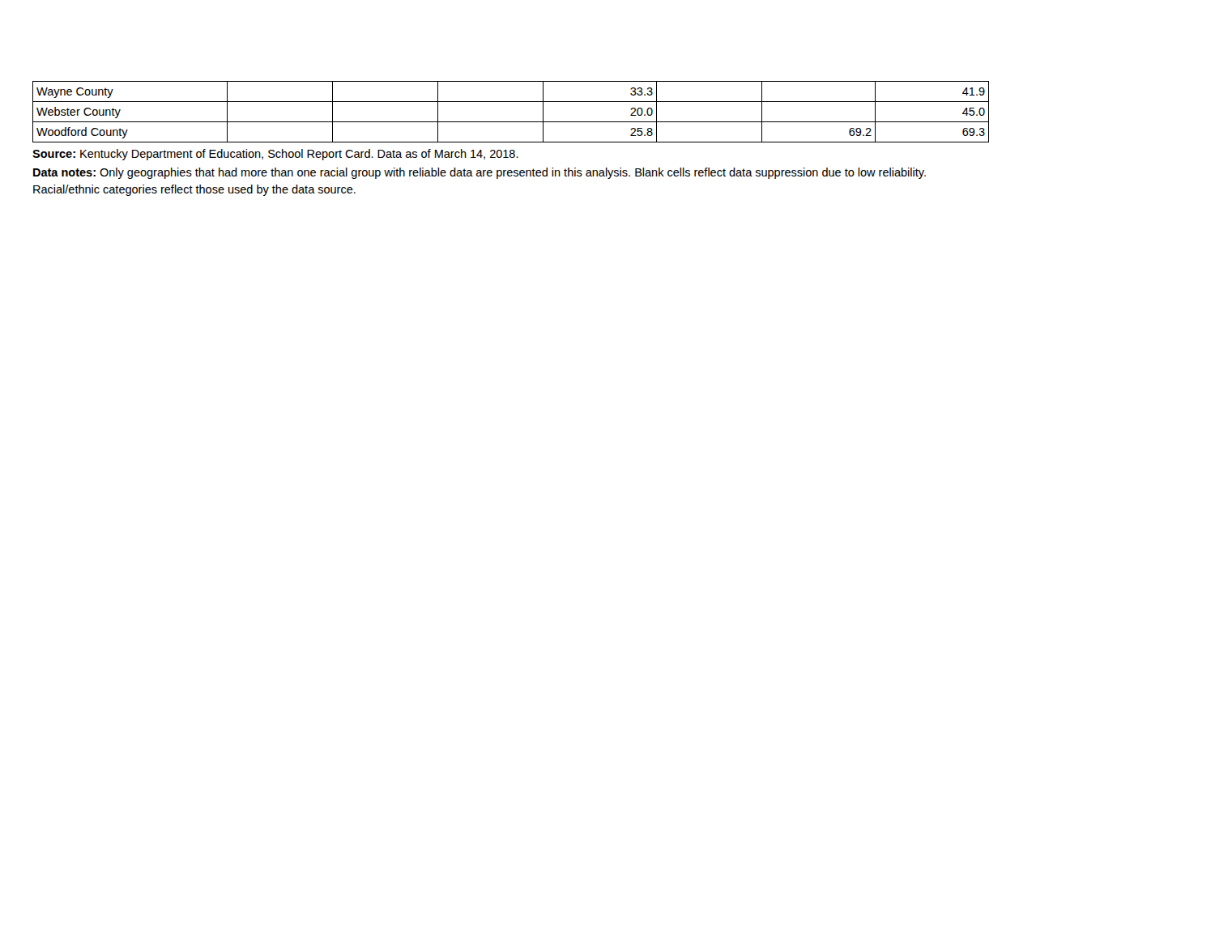| Wayne County | | | | 33.3 | | | 41.9 |
| Webster County | | | | 20.0 | | | 45.0 |
| Woodford County | | | | 25.8 | | 69.2 | 69.3 |
Source: Kentucky Department of Education, School Report Card. Data as of March 14, 2018.
Data notes: Only geographies that had more than one racial group with reliable data are presented in this analysis. Blank cells reflect data suppression due to low reliability. Racial/ethnic categories reflect those used by the data source.